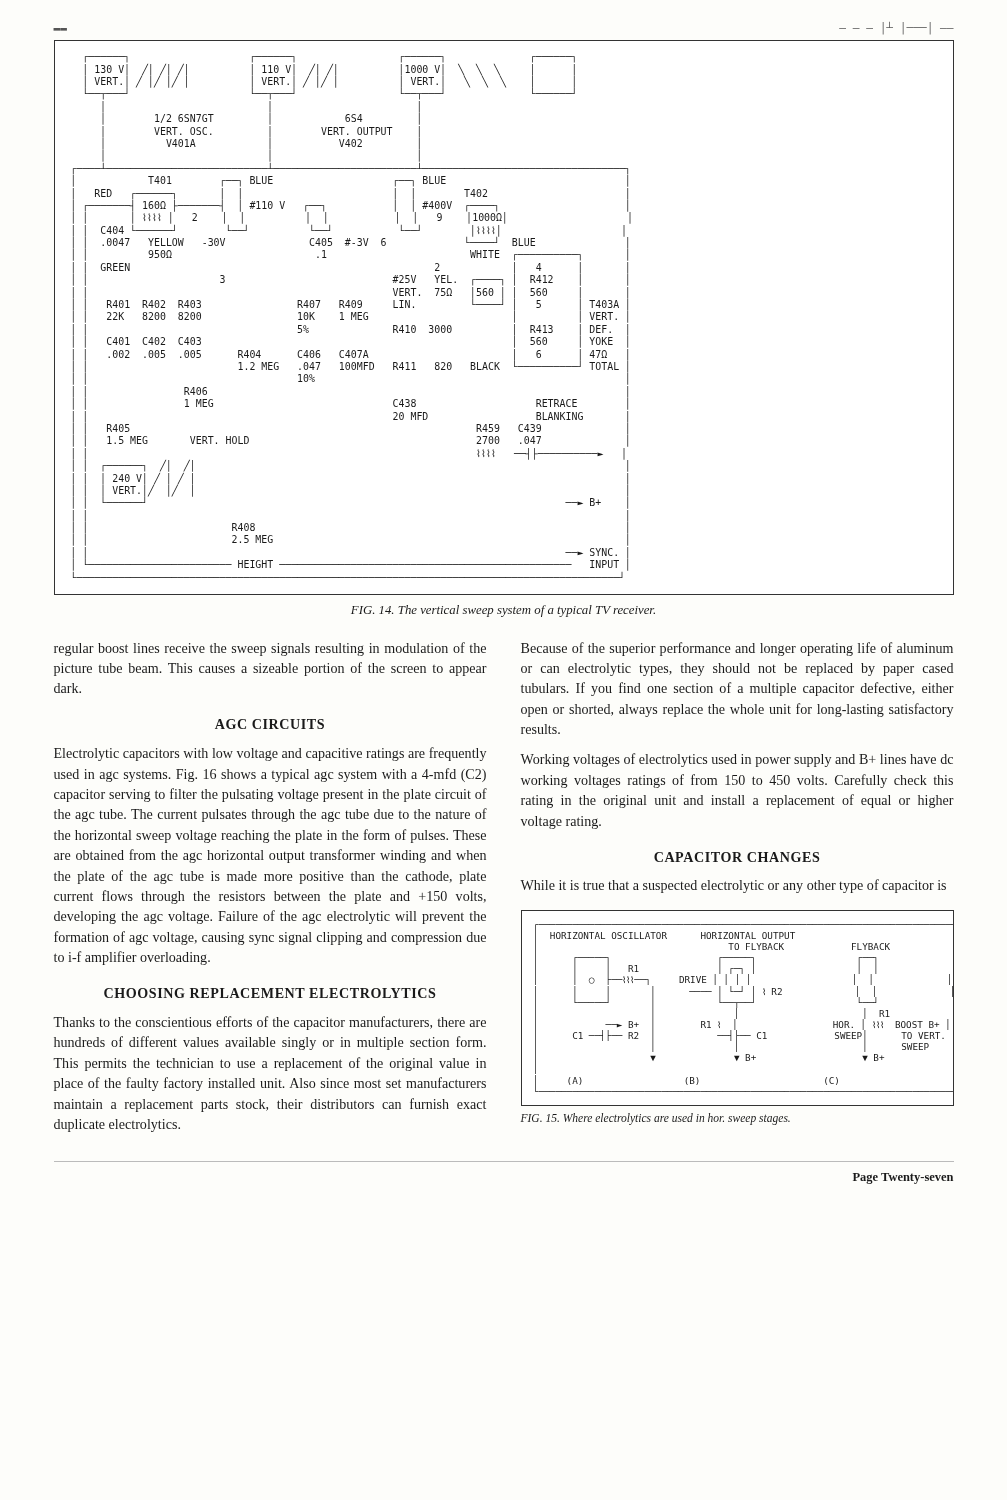▬▬ — — — │┴ │───│ ——
   ┌──────┐                    ┌──────┐                 ┌──────┐              ┌──────┐
   │ 130 V│  ╱│ ╱│ ╱│          │ 110 V│  ╱│ ╱│          │1000 V│  ╲  ╲  ╲     │      │
   │ VERT.│ ╱ │╱ │╱ │          │ VERT.│ ╱ │╱ │          │ VERT.│   ╲  ╲  ╲    │      │
   └──┬───┘                    └──┬───┘                 └──┬───┘              └──────┘
      │                           │                        │
      │        1/2 6SN7GT         │            6S4         │
      │        VERT. OSC.         │        VERT. OUTPUT    │
      │          V401A            │           V402         │
      │                           │                        │
 ┌────┴───────────────────────────┴────────────────────────┴──────────────────────────────────┐
 │            T401        ┌──┐ BLUE                    ┌──┐ BLUE                              │
 │   RED   ┌──────┐       │  │                         │  │        T402                       │
 │ ┌───────┤ 160Ω ├───────┤  │ #110 V   ┌──┐           │  │ #400V  ┌────┐                     │
 │ │       │ ⌇⌇⌇⌇ │   2    │  │          │  │           │  │   9    │1000Ω│                    │
 │ │  C404 └──────┘        └──┘          └──┘           └──┘        │⌇⌇⌇⌇│                    │
 │ │  .0047   YELLOW   -30V              C405  #-3V  6             └────┘  BLUE               │
 │ │          950Ω                        .1                        WHITE  ┌──────────┐       │
 │ │  GREEN                                                   2            │   4      │       │
 │ │                      3                            #25V   YEL.  ┌────┐ │  R412    │       │
 │ │                                                   VERT.  75Ω   │560 │ │  560     │       │
 │ │   R401  R402  R403                R407   R409     LIN.         └────┘ │   5      │ T403A │
 │ │   22K   8200  8200                10K    1 MEG                        │          │ VERT. │
 │ │                                   5%              R410  3000          │  R413    │ DEF.  │
 │ │   C401  C402  C403                                                    │  560     │ YOKE  │
 │ │   .002  .005  .005      R404      C406   C407A                        │   6      │ 47Ω   │
 │ │                         1.2 MEG   .047   100MFD   R411   820   BLACK  └──────────┘ TOTAL │
 │ │                                   10%                                                    │
 │ │                R406                                                                      │
 │ │                1 MEG                              C438                    RETRACE        │
 │ │                                                   20 MFD                  BLANKING       │
 │ │   R405                                                          R459   C439              │
 │ │   1.5 MEG       VERT. HOLD                                      2700   .047              │
 │ │                                                                 ⌇⌇⌇⌇   ──┤├──────────►   │
 │ │  ┌──────┐  ╱│  ╱│                                                                        │
 │ │  │ 240 V│ ╱ │ ╱ │                                                                        │
 │ │  │ VERT.│╱  │╱  │                                                                        │
 │ │  └──────┘                                                                      ──► B+    │
 │ │                                                                                          │
 │ │                        R408                                                              │
 │ │                        2.5 MEG                                                           │
 │ │                                                                                ──► SYNC. │
 │ └──────────────────────── HEIGHT ─────────────────────────────────────────────────   INPUT │
 └───────────────────────────────────────────────────────────────────────────────────────────┘
FIG. 14. The vertical sweep system of a typical TV receiver.
regular boost lines receive the sweep signals resulting in modulation of the picture tube beam. This causes a sizeable portion of the screen to appear dark.
AGC CIRCUITS
Electrolytic capacitors with low voltage and capacitive ratings are frequently used in agc systems. Fig. 16 shows a typical agc system with a 4-mfd (C2) capacitor serving to filter the pulsating voltage present in the plate circuit of the agc tube. The current pulsates through the agc tube due to the nature of the horizontal sweep voltage reaching the plate in the form of pulses. These are obtained from the agc horizontal output transformer winding and when the plate of the agc tube is made more positive than the cathode, plate current flows through the resistors between the plate and +150 volts, developing the agc voltage. Failure of the agc electrolytic will prevent the formation of agc voltage, causing sync signal clipping and compression due to i-f amplifier overloading.
CHOOSING REPLACEMENT ELECTROLYTICS
Thanks to the conscientious efforts of the capacitor manufacturers, there are hundreds of different values available singly or in multiple section form. This permits the technician to use a replacement of the original value in place of the faulty factory installed unit. Also since most set manufacturers maintain a replacement parts stock, their distributors can furnish exact duplicate electrolytics.
Because of the superior performance and longer operating life of aluminum or can electrolytic types, they should not be replaced by paper cased tubulars. If you find one section of a multiple capacitor defective, either open or shorted, always replace the whole unit for long-lasting satisfactory results.
Working voltages of electrolytics used in power supply and B+ lines have dc working voltages ratings of from 150 to 450 volts. Carefully check this rating in the original unit and install a replacement of equal or higher voltage rating.
CAPACITOR CHANGES
While it is true that a suspected electrolytic or any other type of capacitor is
 ┌──────────────────────────────────────────────────────────────────────────┐
 │  HORIZONTAL OSCILLATOR      HORIZONTAL OUTPUT                            │
 │                                  TO FLYBACK            FLYBACK           │
 │      ┌─────┐                   ┌─────┐                  ┌──┐             │
 │      │     │   R1              │ ┌─┐ │                  │  │             │
 │      │  ◯  ├──⌇⌇⌇──┐     DRIVE │ │ │ │                  │  │             │
 │      │     │       │      ──── │ └─┘ │ ⌇ R2             │  │             │
 │      └─────┘       │           └──┬──┘                  └──┘             │
 │                    │              │                      │  R1           │
 │            ──► B+  │        R1 ⌇  │                 HOR. │ ⌇⌇⌇  BOOST B+ │
 │      C1 ──┤├── R2  │           ──┤├── C1            SWEEP│      TO VERT. │
 │                    │              │                      │      SWEEP    │
 │                    ▼              ▼ B+                   ▼ B+            │
 │                                                                          │
 │     (A)                  (B)                      (C)                    │
 └──────────────────────────────────────────────────────────────────────────┘
FIG. 15. Where electrolytics are used in hor. sweep stages.
Page Twenty-seven